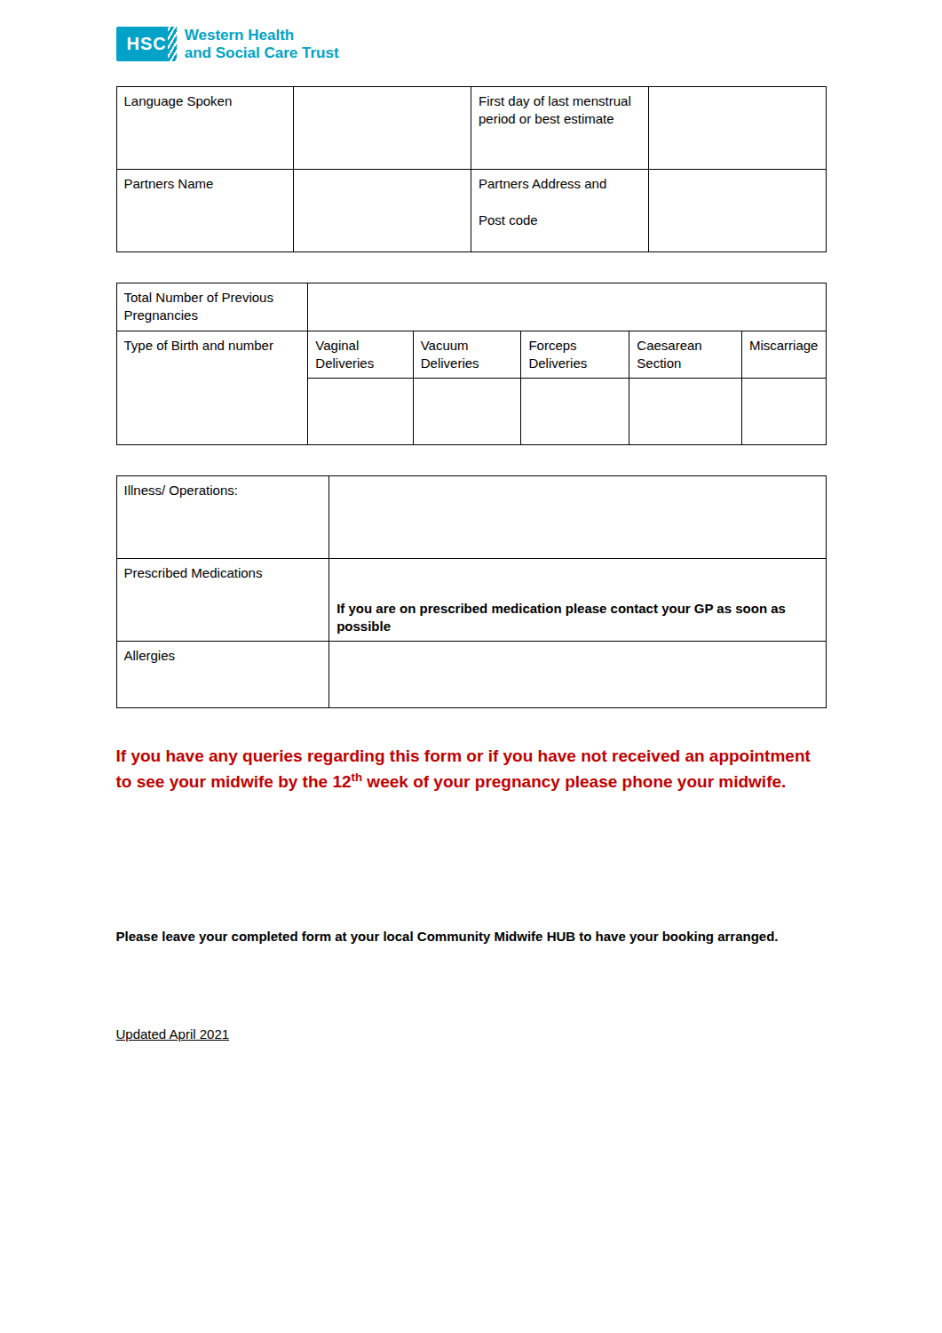HSC
Western Health
and Social Care Trust
| Language Spoken | | First day of last menstrual period or best estimate | |
| Partners Name | | Partners Address and Post code | |
| Total Number of Previous Pregnancies | |
| Type of Birth and number | Vaginal Deliveries | Vacuum Deliveries | Forceps Deliveries | Caesarean Section | Miscarriage |
| Illness/ Operations: | |
| Prescribed Medications | If you are on prescribed medication please contact your GP as soon as possible |
| Allergies | |
If you have any queries regarding this form or if you have not received an appointment to see your midwife by the 12th week of your pregnancy please phone your midwife.
Please leave your completed form at your local Community Midwife HUB to have your booking arranged.
Updated April 2021